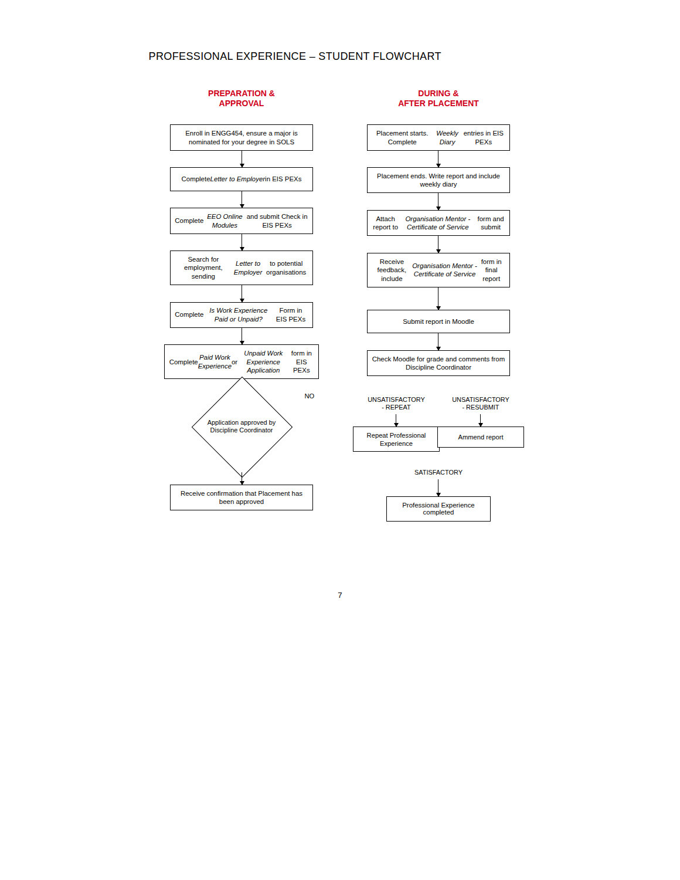Professional Experience – Student Flowchart
Preparation &
Approval
Enroll in ENGG454, ensure a major is nominated for your degree in SOLS
Complete Letter to Employer in EIS PEXs
Complete EEO Online Modules and submit Check in EIS PEXs
Search for employment, sending Letter to Employer to potential organisations
Complete Is Work Experience Paid or Unpaid? Form in EIS PEXs
Complete Paid Work Experience or Unpaid Work Experience Application form in EIS PEXs
Application approved by Discipline Coordinator
NO
YES
Receive confirmation that Placement has been approved
During &
After Placement
Placement starts. Complete Weekly Diary entries in EIS PEXs
Placement ends. Write report and include weekly diary
Attach report to Organisation Mentor - Certificate of Service form and submit
Receive feedback, include Organisation Mentor - Certificate of Service form in final report
Submit report in Moodle
Check Moodle for grade and comments from Discipline Coordinator
Unsatisfactory
- Repeat
Repeat Professional Experience
Unsatisfactory
- Resubmit
Ammend report
Satisfactory
Professional Experience completed
7